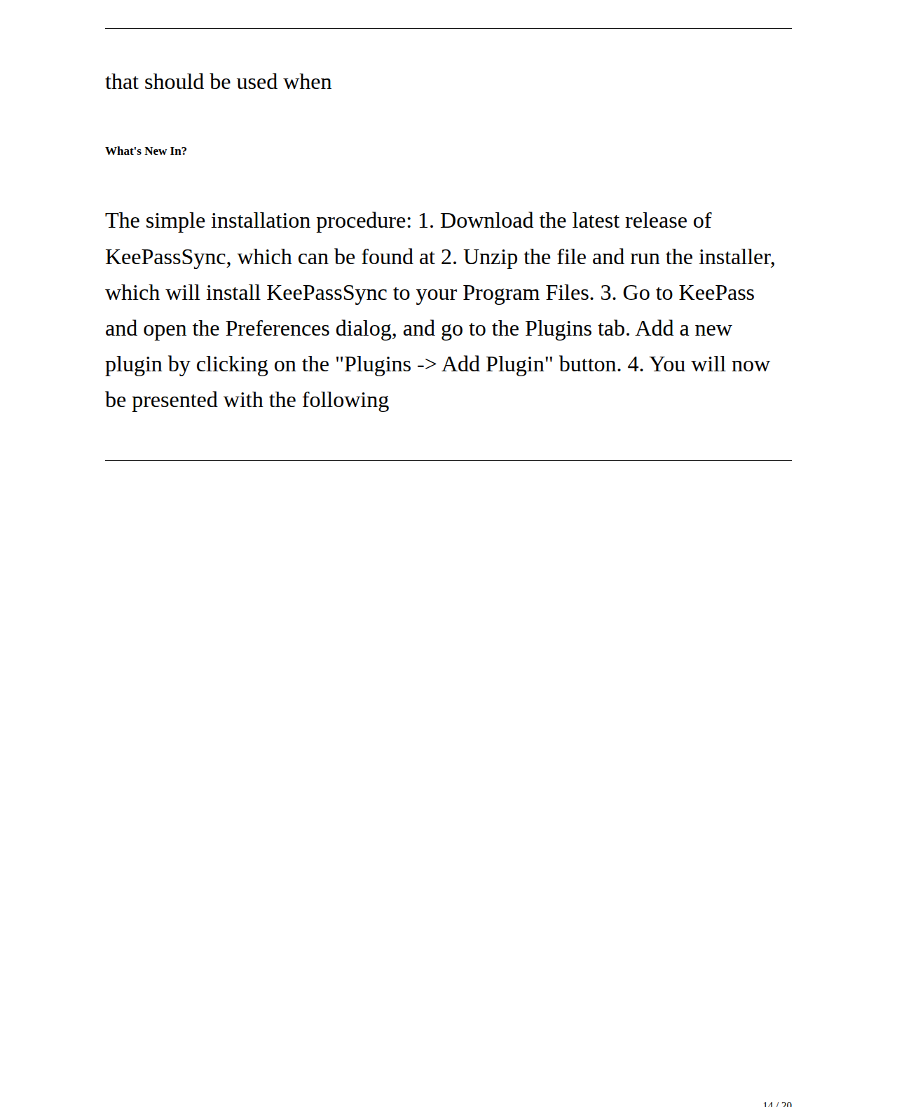that should be used when
What's New In?
The simple installation procedure: 1. Download the latest release of KeePassSync, which can be found at 2. Unzip the file and run the installer, which will install KeePassSync to your Program Files. 3. Go to KeePass and open the Preferences dialog, and go to the Plugins tab. Add a new plugin by clicking on the "Plugins -> Add Plugin" button. 4. You will now be presented with the following
14 / 20